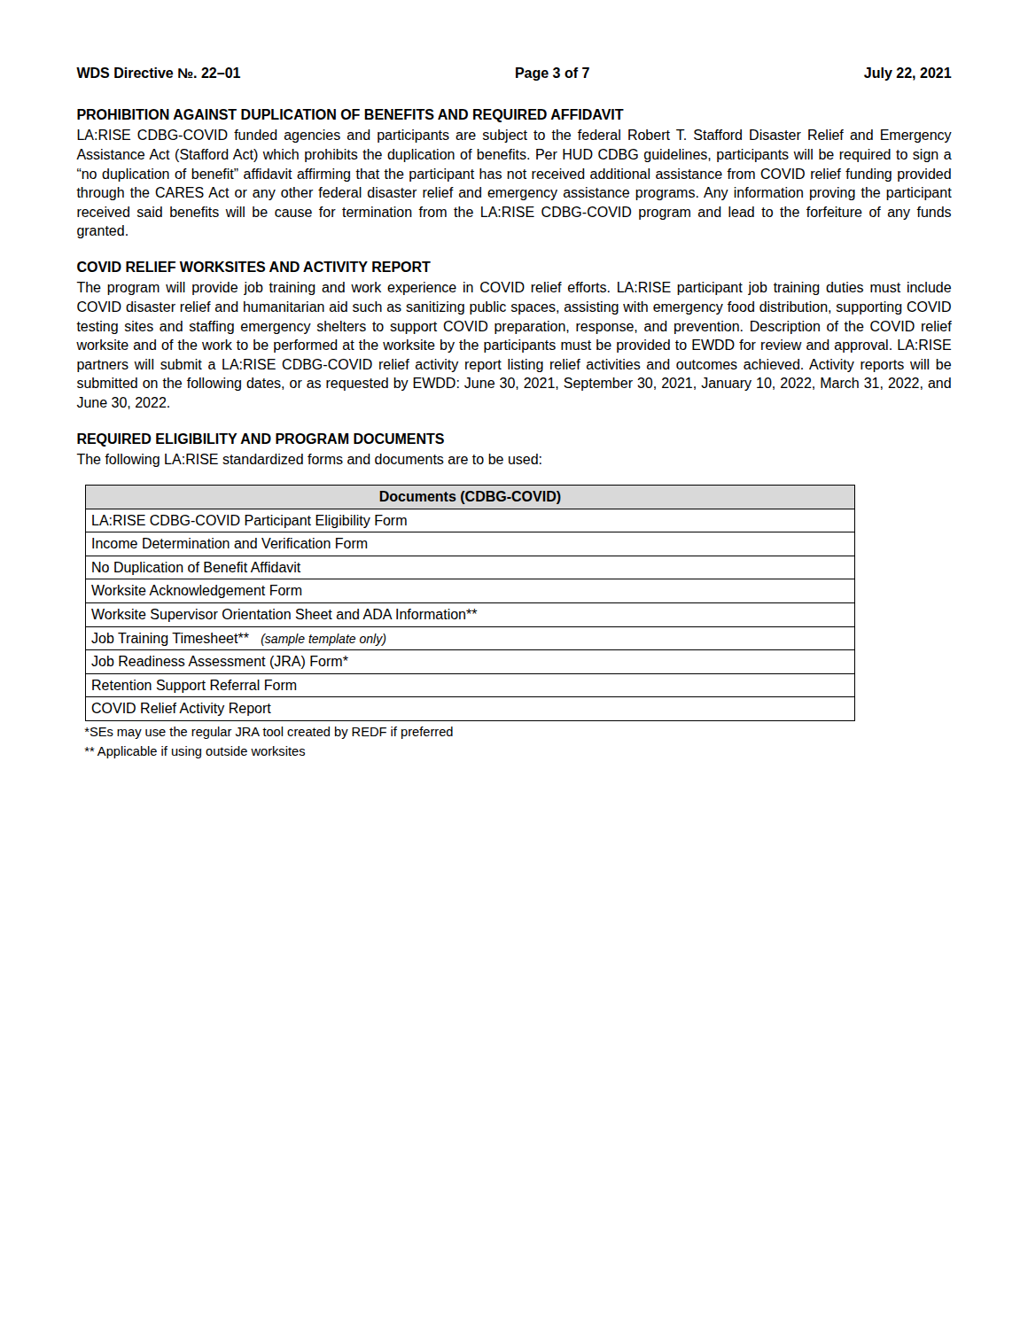WDS Directive №. 22–01 Page 3 of 7 July 22, 2021
Prohibition Against Duplication of Benefits and Required Affidavit
LA:RISE CDBG-COVID funded agencies and participants are subject to the federal Robert T. Stafford Disaster Relief and Emergency Assistance Act (Stafford Act) which prohibits the duplication of benefits. Per HUD CDBG guidelines, participants will be required to sign a “no duplication of benefit” affidavit affirming that the participant has not received additional assistance from COVID relief funding provided through the CARES Act or any other federal disaster relief and emergency assistance programs. Any information proving the participant received said benefits will be cause for termination from the LA:RISE CDBG-COVID program and lead to the forfeiture of any funds granted.
COVID Relief Worksites and Activity Report
The program will provide job training and work experience in COVID relief efforts. LA:RISE participant job training duties must include COVID disaster relief and humanitarian aid such as sanitizing public spaces, assisting with emergency food distribution, supporting COVID testing sites and staffing emergency shelters to support COVID preparation, response, and prevention. Description of the COVID relief worksite and of the work to be performed at the worksite by the participants must be provided to EWDD for review and approval. LA:RISE partners will submit a LA:RISE CDBG-COVID relief activity report listing relief activities and outcomes achieved. Activity reports will be submitted on the following dates, or as requested by EWDD: June 30, 2021, September 30, 2021, January 10, 2022, March 31, 2022, and June 30, 2022.
Required Eligibility and Program Documents
The following LA:RISE standardized forms and documents are to be used:
| Documents (CDBG-COVID) |
| --- |
| LA:RISE CDBG-COVID Participant Eligibility Form |
| Income Determination and Verification Form |
| No Duplication of Benefit Affidavit |
| Worksite Acknowledgement Form |
| Worksite Supervisor Orientation Sheet and ADA Information** |
| Job Training Timesheet** (sample template only) |
| Job Readiness Assessment (JRA) Form* |
| Retention Support Referral Form |
| COVID Relief Activity Report |
*SEs may use the regular JRA tool created by REDF if preferred
** Applicable if using outside worksites